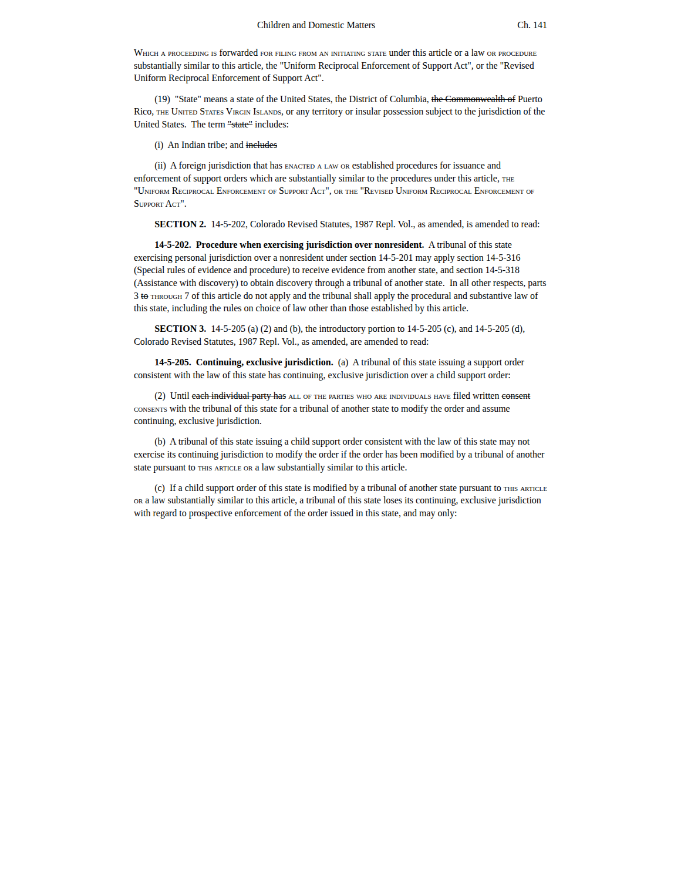Children and Domestic Matters Ch. 141
Which a proceeding is forwarded for filing from an initiating state under this article or a law or procedure substantially similar to this article, the "Uniform Reciprocal Enforcement of Support Act", or the "Revised Uniform Reciprocal Enforcement of Support Act".
(19) "State" means a state of the United States, the District of Columbia, the Commonwealth of Puerto Rico, the United States Virgin Islands, or any territory or insular possession subject to the jurisdiction of the United States. The term "state" includes:
(i) An Indian tribe; and includes
(ii) A foreign jurisdiction that has enacted a law or established procedures for issuance and enforcement of support orders which are substantially similar to the procedures under this article, the "Uniform Reciprocal Enforcement of Support Act", or the "Revised Uniform Reciprocal Enforcement of Support Act".
SECTION 2. 14-5-202, Colorado Revised Statutes, 1987 Repl. Vol., as amended, is amended to read:
14-5-202. Procedure when exercising jurisdiction over nonresident. A tribunal of this state exercising personal jurisdiction over a nonresident under section 14-5-201 may apply section 14-5-316 (Special rules of evidence and procedure) to receive evidence from another state, and section 14-5-318 (Assistance with discovery) to obtain discovery through a tribunal of another state. In all other respects, parts 3 to through 7 of this article do not apply and the tribunal shall apply the procedural and substantive law of this state, including the rules on choice of law other than those established by this article.
SECTION 3. 14-5-205 (a) (2) and (b), the introductory portion to 14-5-205 (c), and 14-5-205 (d), Colorado Revised Statutes, 1987 Repl. Vol., as amended, are amended to read:
14-5-205. Continuing, exclusive jurisdiction. (a) A tribunal of this state issuing a support order consistent with the law of this state has continuing, exclusive jurisdiction over a child support order:
(2) Until each individual party has all of the parties who are individuals have filed written consent consents with the tribunal of this state for a tribunal of another state to modify the order and assume continuing, exclusive jurisdiction.
(b) A tribunal of this state issuing a child support order consistent with the law of this state may not exercise its continuing jurisdiction to modify the order if the order has been modified by a tribunal of another state pursuant to this article or a law substantially similar to this article.
(c) If a child support order of this state is modified by a tribunal of another state pursuant to this article or a law substantially similar to this article, a tribunal of this state loses its continuing, exclusive jurisdiction with regard to prospective enforcement of the order issued in this state, and may only: